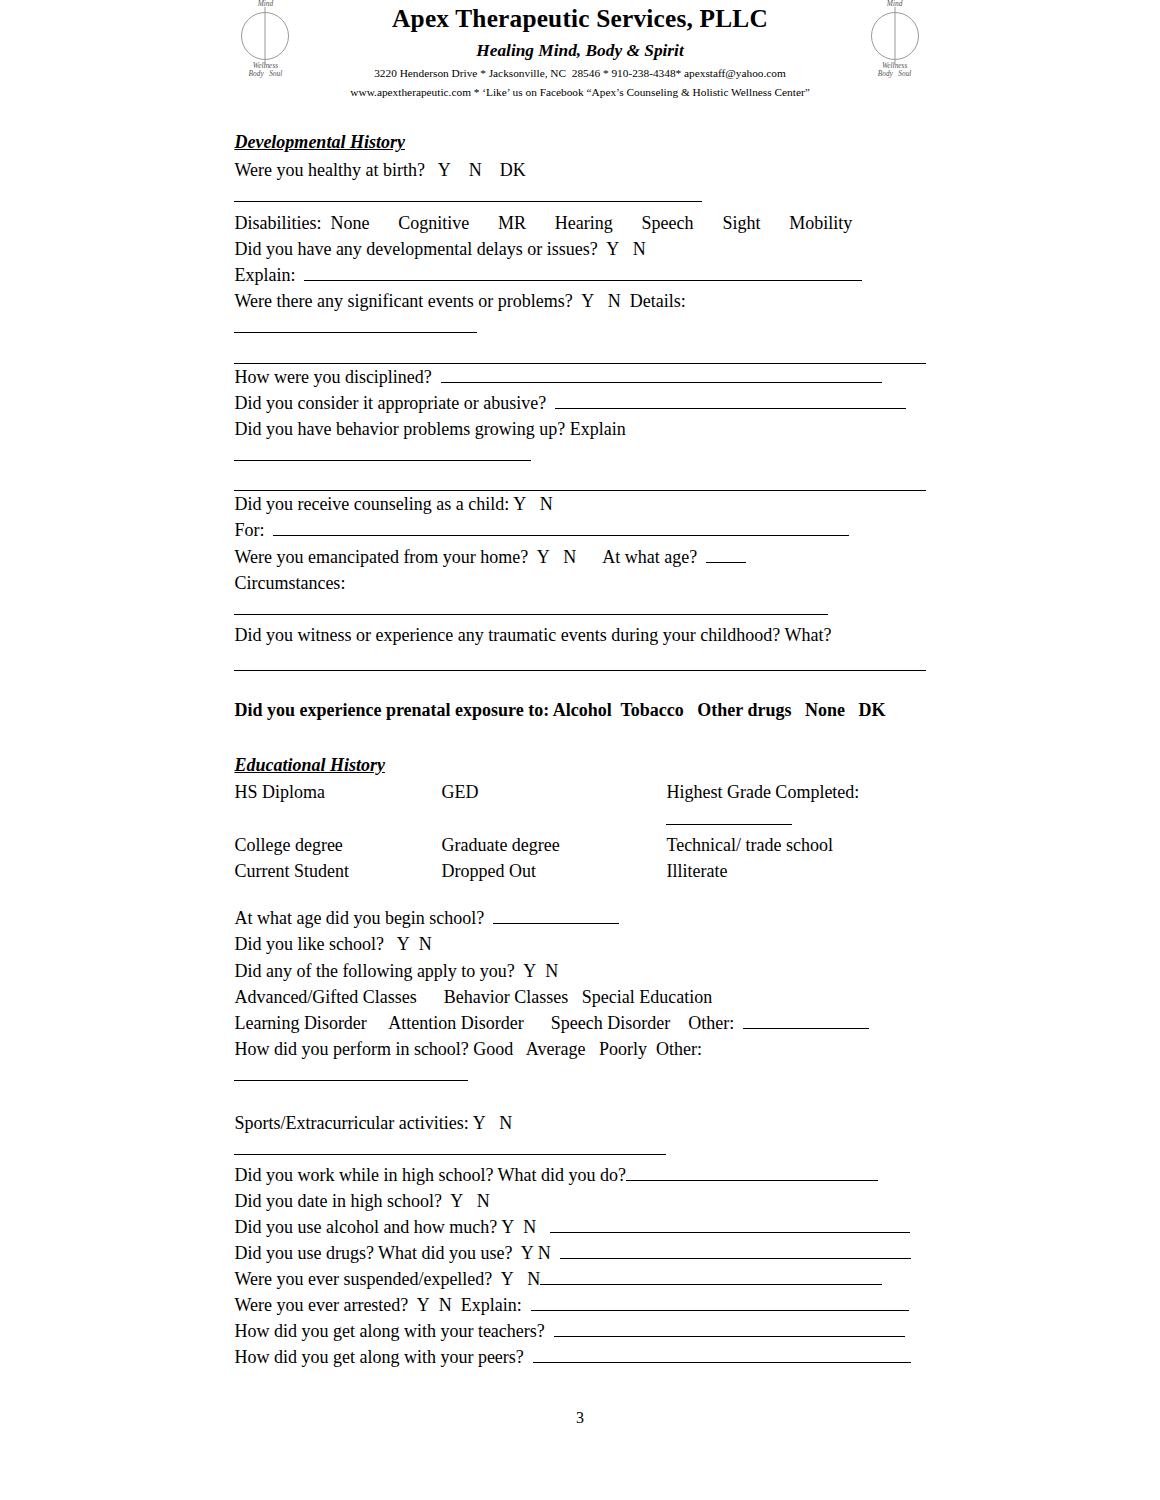Mind Wellness Body Soul
Mind Wellness Body Soul
Apex Therapeutic Services, PLLC
Healing Mind, Body & Spirit
3220 Henderson Drive * Jacksonville, NC 28546 * 910-238-4348* apexstaff@yahoo.com
www.apextherapeutic.com * ‘Like’ us on Facebook “Apex’s Counseling & Holistic Wellness Center”
Developmental History
Were you healthy at birth? Y N DK
Disabilities: None Cognitive MR Hearing Speech Sight Mobility
Did you have any developmental delays or issues? Y N
Explain:
Were there any significant events or problems? Y N Details:
How were you disciplined?
Did you consider it appropriate or abusive?
Did you have behavior problems growing up? Explain
Did you receive counseling as a child: Y N
For:
Were you emancipated from your home? Y N At what age?
Circumstances:
Did you witness or experience any traumatic events during your childhood? What?
Did you experience prenatal exposure to: Alcohol Tobacco Other drugs None DK
Educational History
HS Diploma
GED
Highest Grade Completed:
College degree
Graduate degree
Technical/ trade school
Current Student
Dropped Out
Illiterate
At what age did you begin school?
Did you like school? Y N
Did any of the following apply to you? Y N
Advanced/Gifted Classes Behavior Classes Special Education
Learning Disorder Attention Disorder Speech Disorder Other:
How did you perform in school? Good Average Poorly Other:
Sports/Extracurricular activities: Y N
Did you work while in high school? What did you do?
Did you date in high school? Y N
Did you use alcohol and how much? Y N
Did you use drugs? What did you use? Y N
Were you ever suspended/expelled? Y N
Were you ever arrested? Y N Explain:
How did you get along with your teachers?
How did you get along with your peers?
3